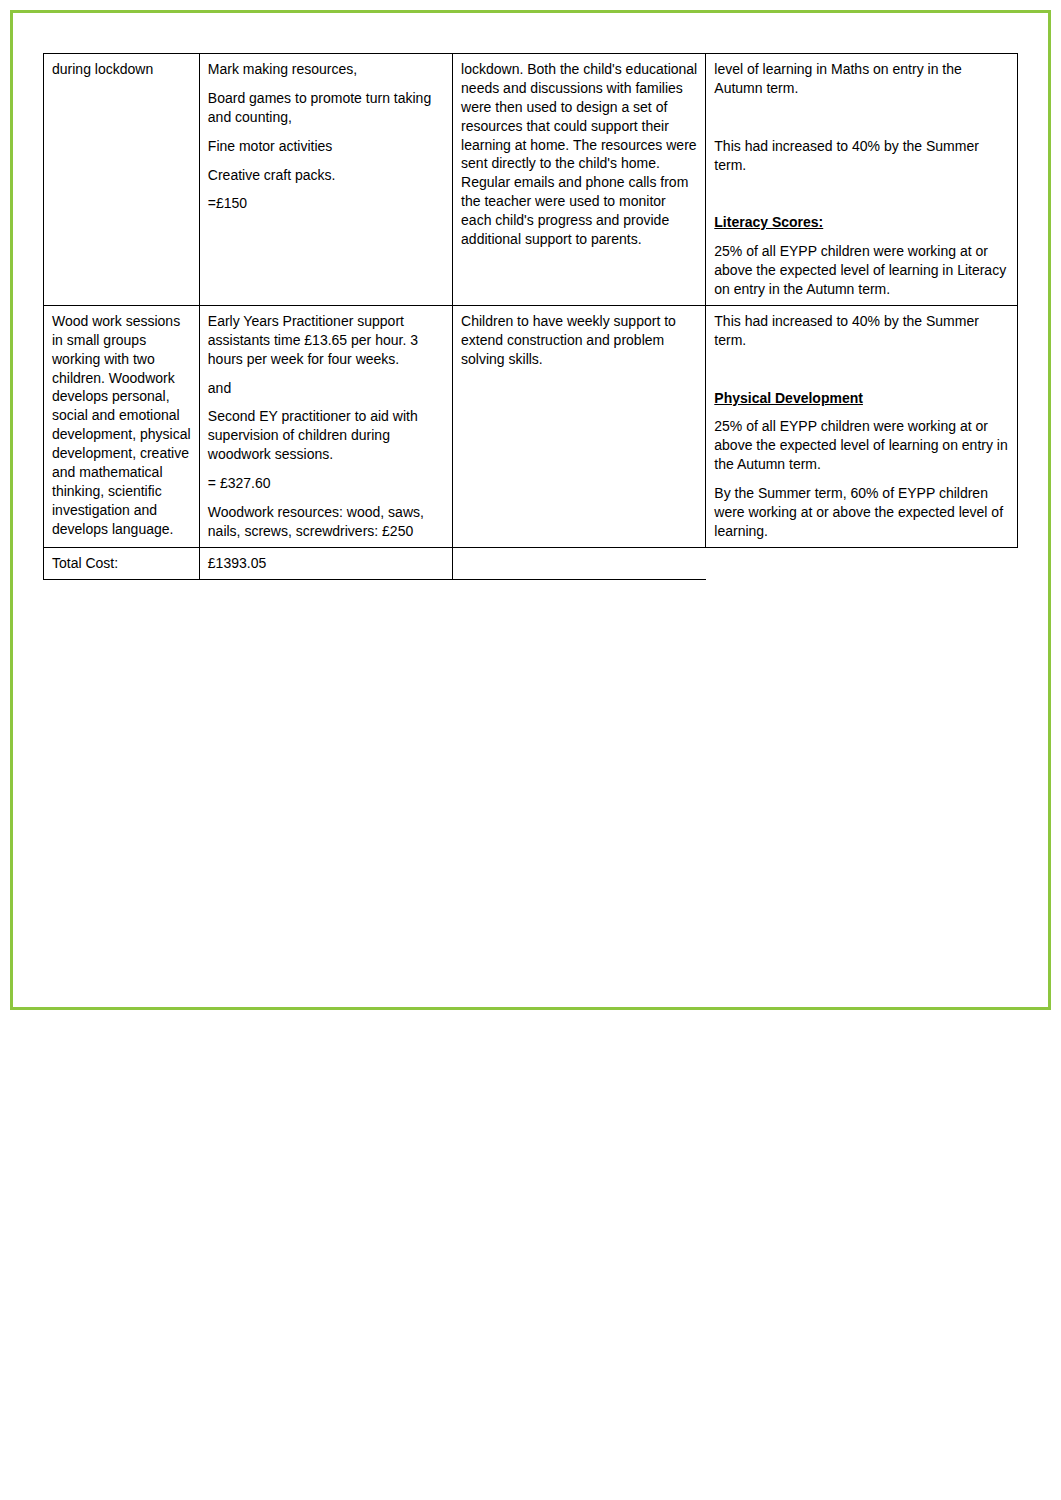| during lockdown | Mark making resources, Board games to promote turn taking and counting, Fine motor activities Creative craft packs. =£150 | lockdown. Both the child's educational needs and discussions with families were then used to design a set of resources that could support their learning at home. The resources were sent directly to the child's home. Regular emails and phone calls from the teacher were used to monitor each child's progress and provide additional support to parents. | level of learning in Maths on entry in the Autumn term. This had increased to 40% by the Summer term. Literacy Scores: 25% of all EYPP children were working at or above the expected level of learning in Literacy on entry in the Autumn term. |
| Wood work sessions in small groups working with two children. Woodwork develops personal, social and emotional development, physical development, creative and mathematical thinking, scientific investigation and develops language. | Early Years Practitioner support assistants time £13.65 per hour. 3 hours per week for four weeks. and Second EY practitioner to aid with supervision of children during woodwork sessions. = £327.60 Woodwork resources: wood, saws, nails, screws, screwdrivers: £250 | Children to have weekly support to extend construction and problem solving skills. | This had increased to 40% by the Summer term. Physical Development 25% of all EYPP children were working at or above the expected level of learning on entry in the Autumn term. By the Summer term, 60% of EYPP children were working at or above the expected level of learning. |
| Total Cost: | £1393.05 | | |